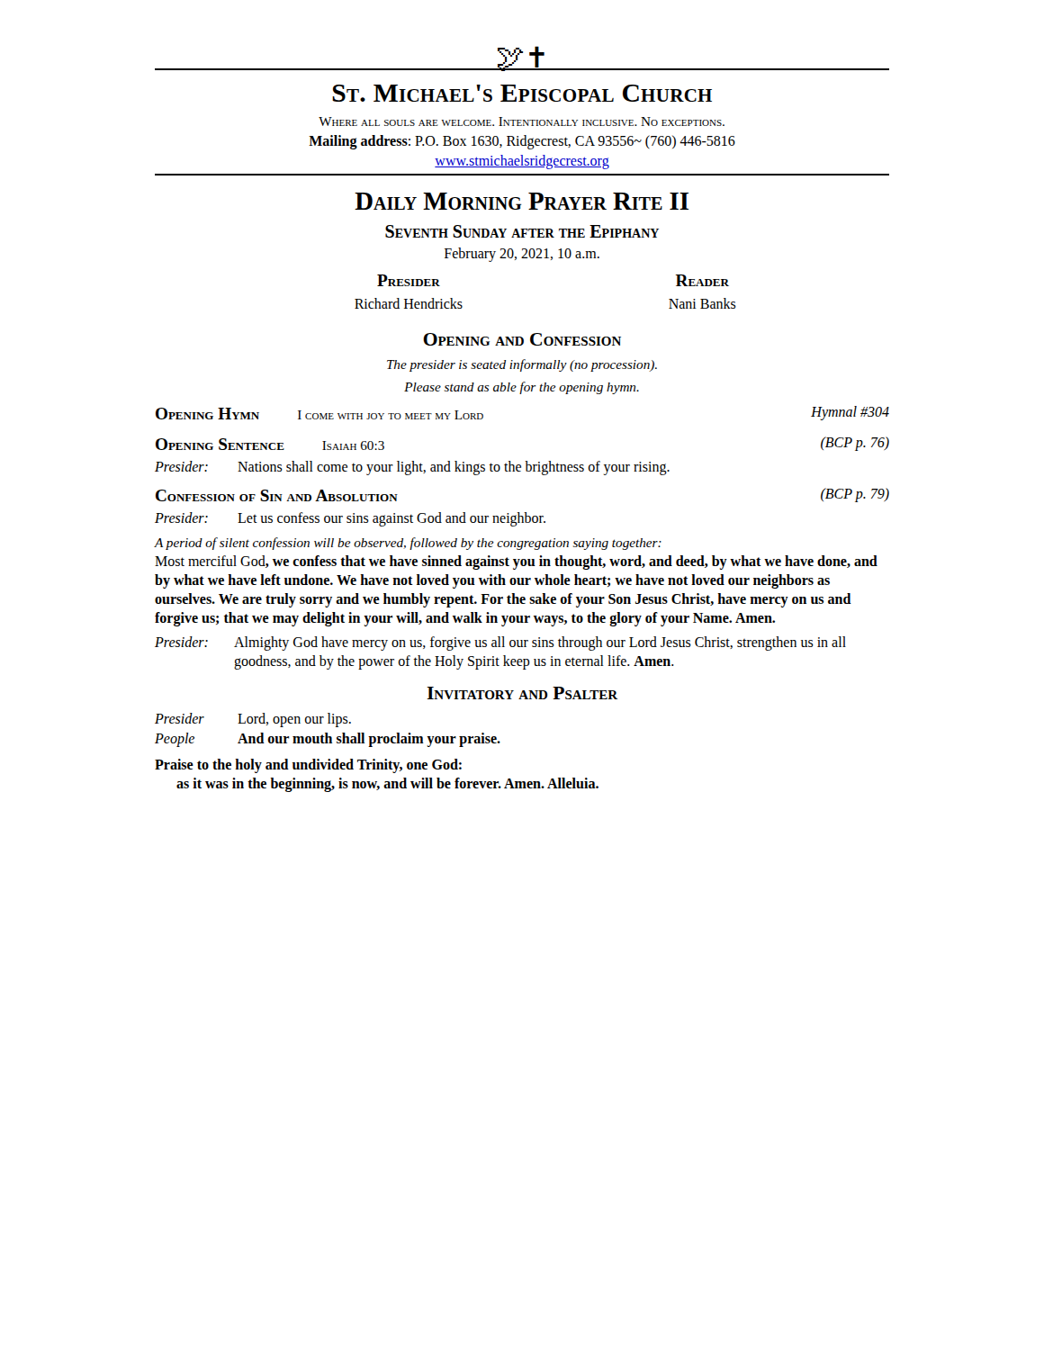🕊✝
St. Michael's Episcopal Church
Where all souls are welcome. Intentionally inclusive. No exceptions.
Mailing address: P.O. Box 1630, Ridgecrest, CA 93556~ (760) 446-5816
www.stmichaelsridgecrest.org
Daily Morning Prayer Rite II
Seventh Sunday after the Epiphany
February 20, 2021, 10 a.m.
| Presider | Reader |
| --- | --- |
| Richard Hendricks | Nani Banks |
Opening and Confession
The presider is seated informally (no procession).
Please stand as able for the opening hymn.
Opening Hymn I come with joy to meet my Lord Hymnal #304
Opening Sentence Isaiah 60:3 (BCP p. 76)
Presider: Nations shall come to your light, and kings to the brightness of your rising.
Confession of Sin and Absolution (BCP p. 79)
Presider: Let us confess our sins against God and our neighbor.
A period of silent confession will be observed, followed by the congregation saying together:
Most merciful God, we confess that we have sinned against you in thought, word, and deed, by what we have done, and by what we have left undone. We have not loved you with our whole heart; we have not loved our neighbors as ourselves. We are truly sorry and we humbly repent. For the sake of your Son Jesus Christ, have mercy on us and forgive us; that we may delight in your will, and walk in your ways, to the glory of your Name. Amen.
Presider: Almighty God have mercy on us, forgive us all our sins through our Lord Jesus Christ, strengthen us in all goodness, and by the power of the Holy Spirit keep us in eternal life. Amen.
Invitatory and Psalter
Presider Lord, open our lips.
People And our mouth shall proclaim your praise.
Praise to the holy and undivided Trinity, one God: as it was in the beginning, is now, and will be forever. Amen. Alleluia.